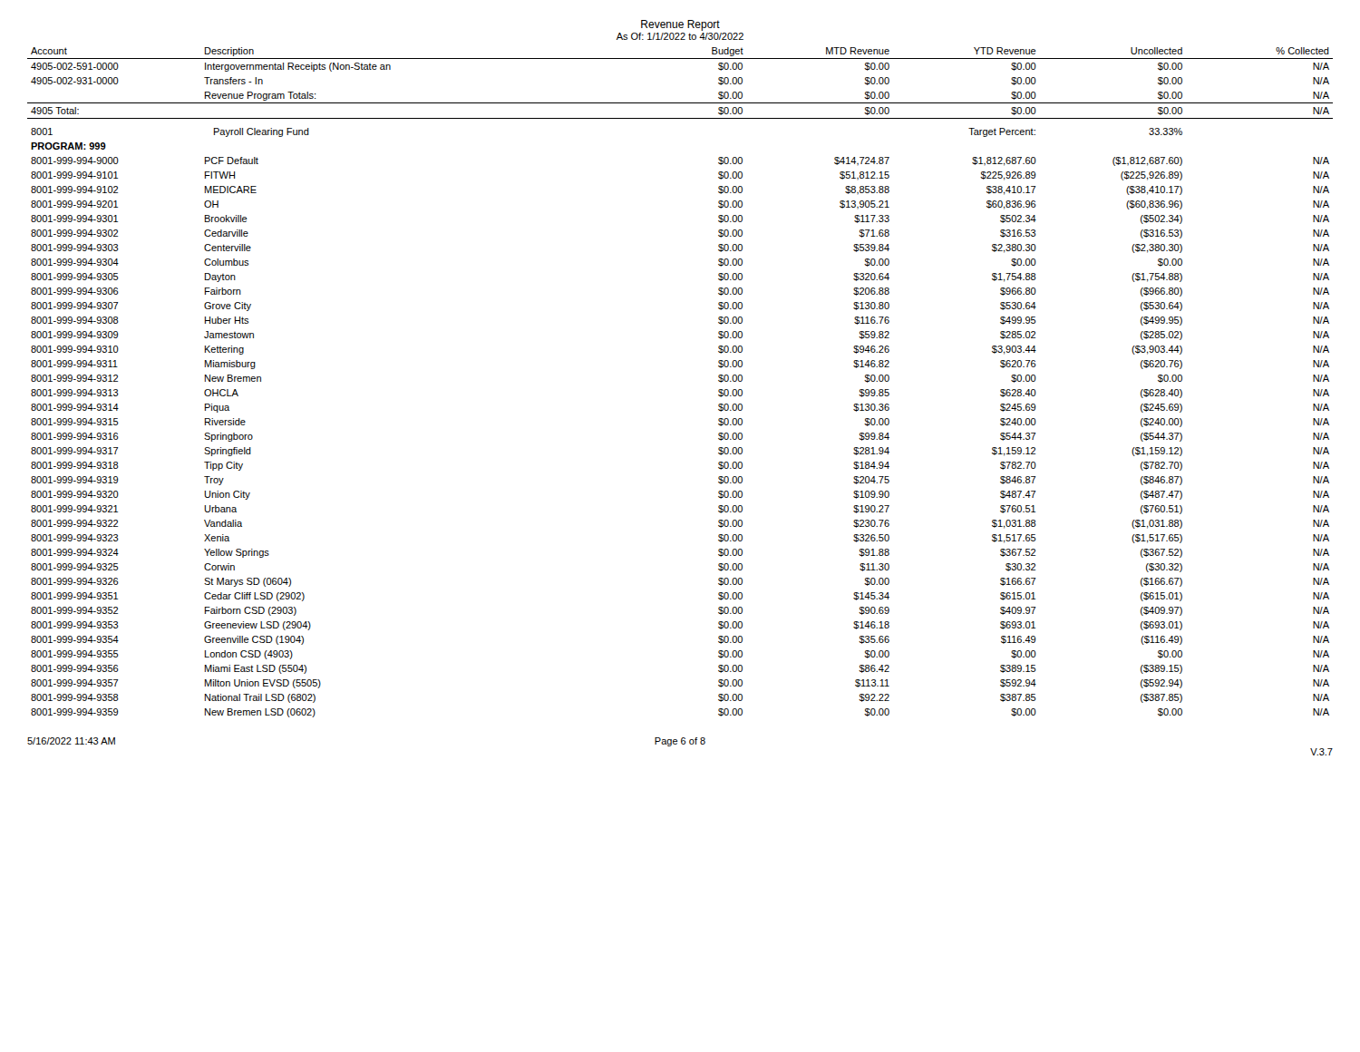Revenue Report
As Of: 1/1/2022 to 4/30/2022
| Account | Description | Budget | MTD Revenue | YTD Revenue | Uncollected | % Collected |
| --- | --- | --- | --- | --- | --- | --- |
| 4905-002-591-0000 | Intergovernmental Receipts (Non-State an | $0.00 | $0.00 | $0.00 | $0.00 | N/A |
| 4905-002-931-0000 | Transfers - In | $0.00 | $0.00 | $0.00 | $0.00 | N/A |
| | Revenue Program Totals: | $0.00 | $0.00 | $0.00 | $0.00 | N/A |
| 4905 Total: | | $0.00 | $0.00 | $0.00 | $0.00 | N/A |
| 8001 | Payroll Clearing Fund | | | Target Percent: | 33.33% | |
| PROGRAM: 999 | | | | | | |
| 8001-999-994-9000 | PCF Default | $0.00 | $414,724.87 | $1,812,687.60 | ($1,812,687.60) | N/A |
| 8001-999-994-9101 | FITWH | $0.00 | $51,812.15 | $225,926.89 | ($225,926.89) | N/A |
| 8001-999-994-9102 | MEDICARE | $0.00 | $8,853.88 | $38,410.17 | ($38,410.17) | N/A |
| 8001-999-994-9201 | OH | $0.00 | $13,905.21 | $60,836.96 | ($60,836.96) | N/A |
| 8001-999-994-9301 | Brookville | $0.00 | $117.33 | $502.34 | ($502.34) | N/A |
| 8001-999-994-9302 | Cedarville | $0.00 | $71.68 | $316.53 | ($316.53) | N/A |
| 8001-999-994-9303 | Centerville | $0.00 | $539.84 | $2,380.30 | ($2,380.30) | N/A |
| 8001-999-994-9304 | Columbus | $0.00 | $0.00 | $0.00 | $0.00 | N/A |
| 8001-999-994-9305 | Dayton | $0.00 | $320.64 | $1,754.88 | ($1,754.88) | N/A |
| 8001-999-994-9306 | Fairborn | $0.00 | $206.88 | $966.80 | ($966.80) | N/A |
| 8001-999-994-9307 | Grove City | $0.00 | $130.80 | $530.64 | ($530.64) | N/A |
| 8001-999-994-9308 | Huber Hts | $0.00 | $116.76 | $499.95 | ($499.95) | N/A |
| 8001-999-994-9309 | Jamestown | $0.00 | $59.82 | $285.02 | ($285.02) | N/A |
| 8001-999-994-9310 | Kettering | $0.00 | $946.26 | $3,903.44 | ($3,903.44) | N/A |
| 8001-999-994-9311 | Miamisburg | $0.00 | $146.82 | $620.76 | ($620.76) | N/A |
| 8001-999-994-9312 | New Bremen | $0.00 | $0.00 | $0.00 | $0.00 | N/A |
| 8001-999-994-9313 | OHCLA | $0.00 | $99.85 | $628.40 | ($628.40) | N/A |
| 8001-999-994-9314 | Piqua | $0.00 | $130.36 | $245.69 | ($245.69) | N/A |
| 8001-999-994-9315 | Riverside | $0.00 | $0.00 | $240.00 | ($240.00) | N/A |
| 8001-999-994-9316 | Springboro | $0.00 | $99.84 | $544.37 | ($544.37) | N/A |
| 8001-999-994-9317 | Springfield | $0.00 | $281.94 | $1,159.12 | ($1,159.12) | N/A |
| 8001-999-994-9318 | Tipp City | $0.00 | $184.94 | $782.70 | ($782.70) | N/A |
| 8001-999-994-9319 | Troy | $0.00 | $204.75 | $846.87 | ($846.87) | N/A |
| 8001-999-994-9320 | Union City | $0.00 | $109.90 | $487.47 | ($487.47) | N/A |
| 8001-999-994-9321 | Urbana | $0.00 | $190.27 | $760.51 | ($760.51) | N/A |
| 8001-999-994-9322 | Vandalia | $0.00 | $230.76 | $1,031.88 | ($1,031.88) | N/A |
| 8001-999-994-9323 | Xenia | $0.00 | $326.50 | $1,517.65 | ($1,517.65) | N/A |
| 8001-999-994-9324 | Yellow Springs | $0.00 | $91.88 | $367.52 | ($367.52) | N/A |
| 8001-999-994-9325 | Corwin | $0.00 | $11.30 | $30.32 | ($30.32) | N/A |
| 8001-999-994-9326 | St Marys SD (0604) | $0.00 | $0.00 | $166.67 | ($166.67) | N/A |
| 8001-999-994-9351 | Cedar Cliff LSD (2902) | $0.00 | $145.34 | $615.01 | ($615.01) | N/A |
| 8001-999-994-9352 | Fairborn CSD (2903) | $0.00 | $90.69 | $409.97 | ($409.97) | N/A |
| 8001-999-994-9353 | Greeneview LSD (2904) | $0.00 | $146.18 | $693.01 | ($693.01) | N/A |
| 8001-999-994-9354 | Greenville CSD (1904) | $0.00 | $35.66 | $116.49 | ($116.49) | N/A |
| 8001-999-994-9355 | London CSD (4903) | $0.00 | $0.00 | $0.00 | $0.00 | N/A |
| 8001-999-994-9356 | Miami East LSD (5504) | $0.00 | $86.42 | $389.15 | ($389.15) | N/A |
| 8001-999-994-9357 | Milton Union EVSD (5505) | $0.00 | $113.11 | $592.94 | ($592.94) | N/A |
| 8001-999-994-9358 | National Trail LSD (6802) | $0.00 | $92.22 | $387.85 | ($387.85) | N/A |
| 8001-999-994-9359 | New Bremen LSD (0602) | $0.00 | $0.00 | $0.00 | $0.00 | N/A |
5/16/2022 11:43 AM
Page 6 of 8
V.3.7